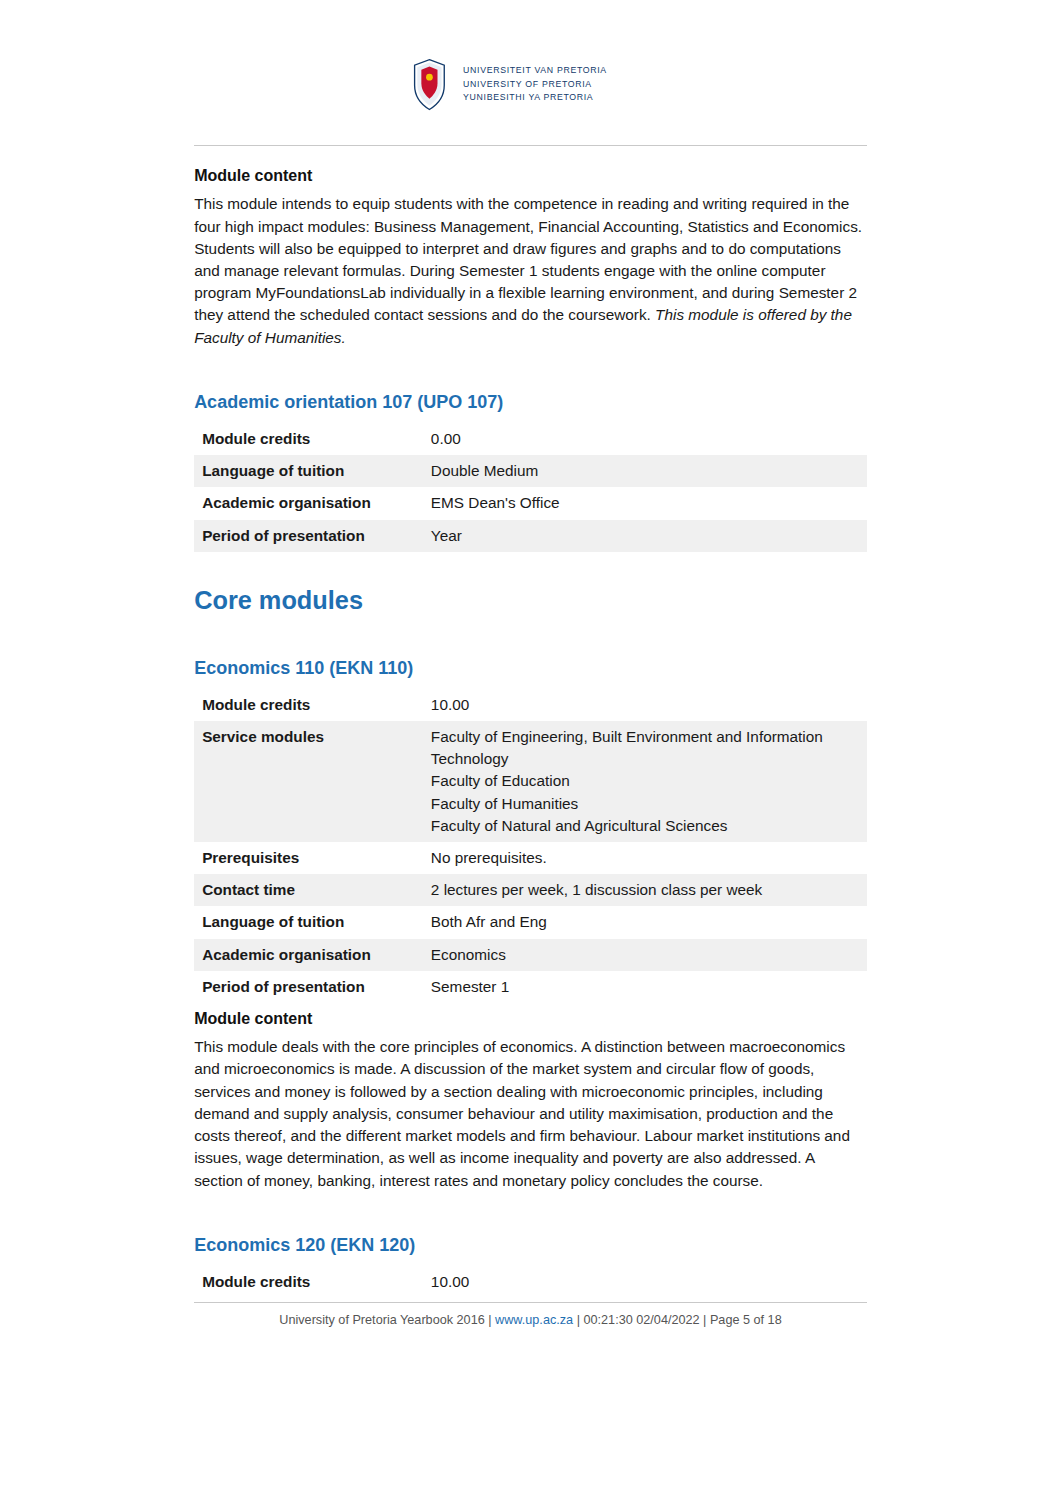Module content
This module intends to equip students with the competence in reading and writing required in the four high impact modules: Business Management, Financial Accounting, Statistics and Economics. Students will also be equipped to interpret and draw figures and graphs and to do computations and manage relevant formulas. During Semester 1 students engage with the online computer program MyFoundationsLab individually in a flexible learning environment, and during Semester 2 they attend the scheduled contact sessions and do the coursework. This module is offered by the Faculty of Humanities.
Academic orientation 107 (UPO 107)
| Module credits | 0.00 |
| Language of tuition | Double Medium |
| Academic organisation | EMS Dean's Office |
| Period of presentation | Year |
Core modules
Economics 110 (EKN 110)
| Module credits | 10.00 |
| Service modules | Faculty of Engineering, Built Environment and Information Technology Faculty of Education Faculty of Humanities Faculty of Natural and Agricultural Sciences |
| Prerequisites | No prerequisites. |
| Contact time | 2 lectures per week, 1 discussion class per week |
| Language of tuition | Both Afr and Eng |
| Academic organisation | Economics |
| Period of presentation | Semester 1 |
Module content
This module deals with the core principles of economics. A distinction between macroeconomics and microeconomics is made. A discussion of the market system and circular flow of goods, services and money is followed by a section dealing with microeconomic principles, including demand and supply analysis, consumer behaviour and utility maximisation, production and the costs thereof, and the different market models and firm behaviour. Labour market institutions and issues, wage determination, as well as income inequality and poverty are also addressed. A section of money, banking, interest rates and monetary policy concludes the course.
Economics 120 (EKN 120)
| Module credits | 10.00 |
University of Pretoria Yearbook 2016 | www.up.ac.za | 00:21:30 02/04/2022 | Page 5 of 18